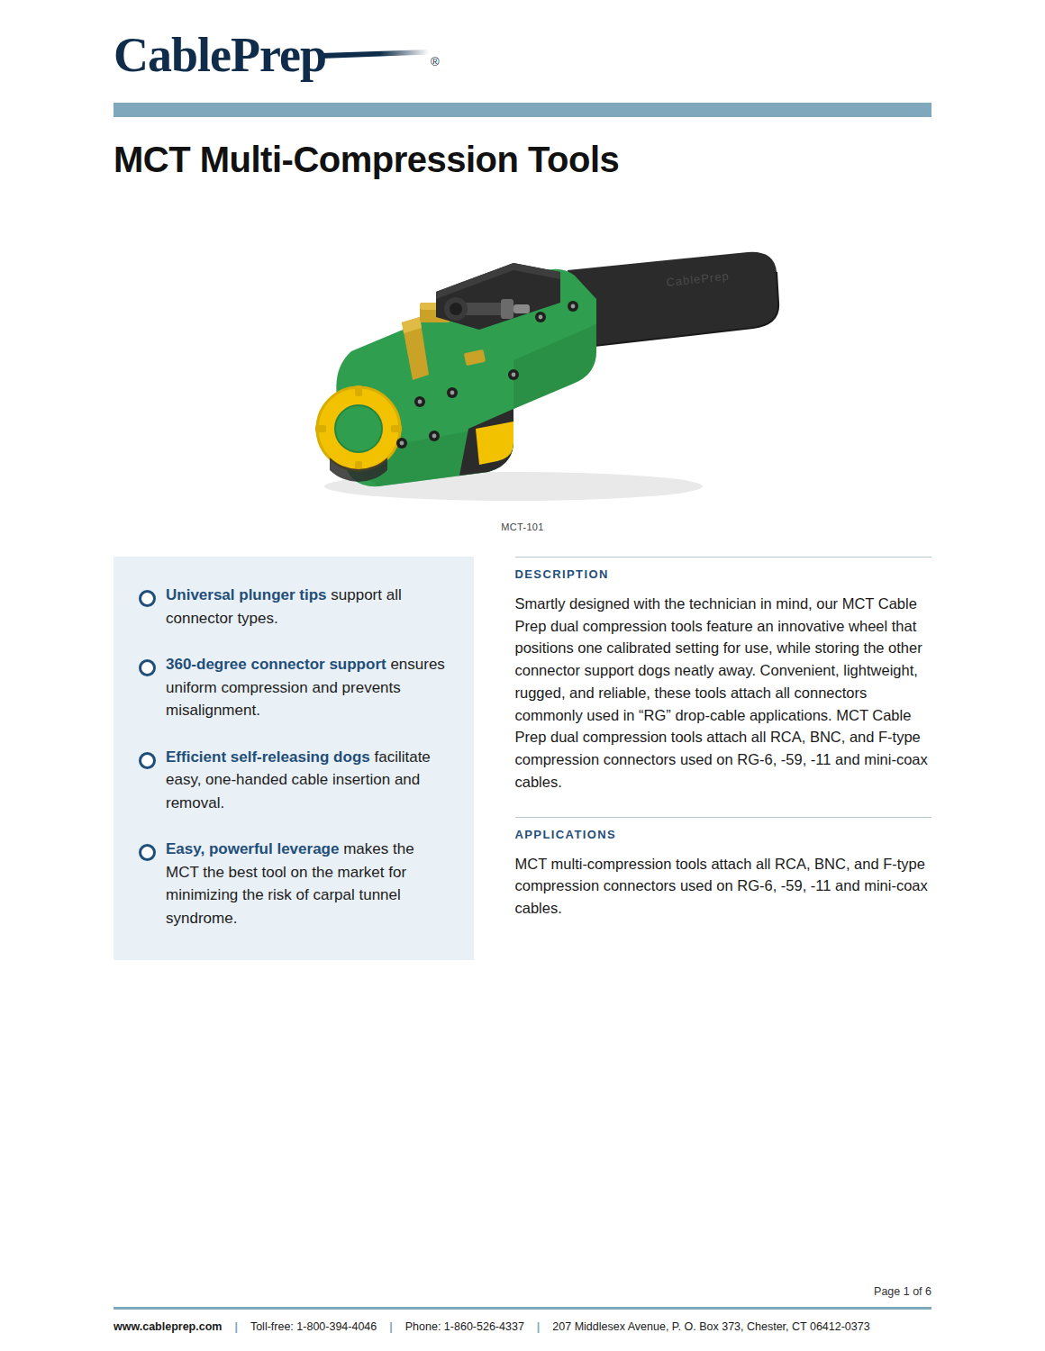Cable Prep ®
MCT Multi-Compression Tools
MCT-101 multi-compression tool A green hand-held coaxial cable compression tool with black rubber grip, yellow rotating wheel at the nose and a brass-colored lever. CablePrep
MCT-101
Universal plunger tips support all connector types.
360-degree connector support ensures uniform compression and prevents misalignment.
Efficient self-releasing dogs facilitate easy, one-handed cable insertion and removal.
Easy, powerful leverage makes the MCT the best tool on the market for minimizing the risk of carpal tunnel syndrome.
Description
Smartly designed with the technician in mind, our MCT Cable Prep dual compression tools feature an innovative wheel that positions one calibrated setting for use, while storing the other connector support dogs neatly away. Convenient, lightweight, rugged, and reliable, these tools attach all connectors commonly used in “RG” drop-cable applications. MCT Cable Prep dual compression tools attach all RCA, BNC, and F-type compression connectors used on RG-6, -59, -11 and mini-coax cables.
Applications
MCT multi-compression tools attach all RCA, BNC, and F-type compression connectors used on RG-6, -59, -11 and mini-coax cables.
Page 1 of 6
www.cableprep.com | Toll-free: 1-800-394-4046 | Phone: 1-860-526-4337 | 207 Middlesex Avenue, P. O. Box 373, Chester, CT 06412-0373